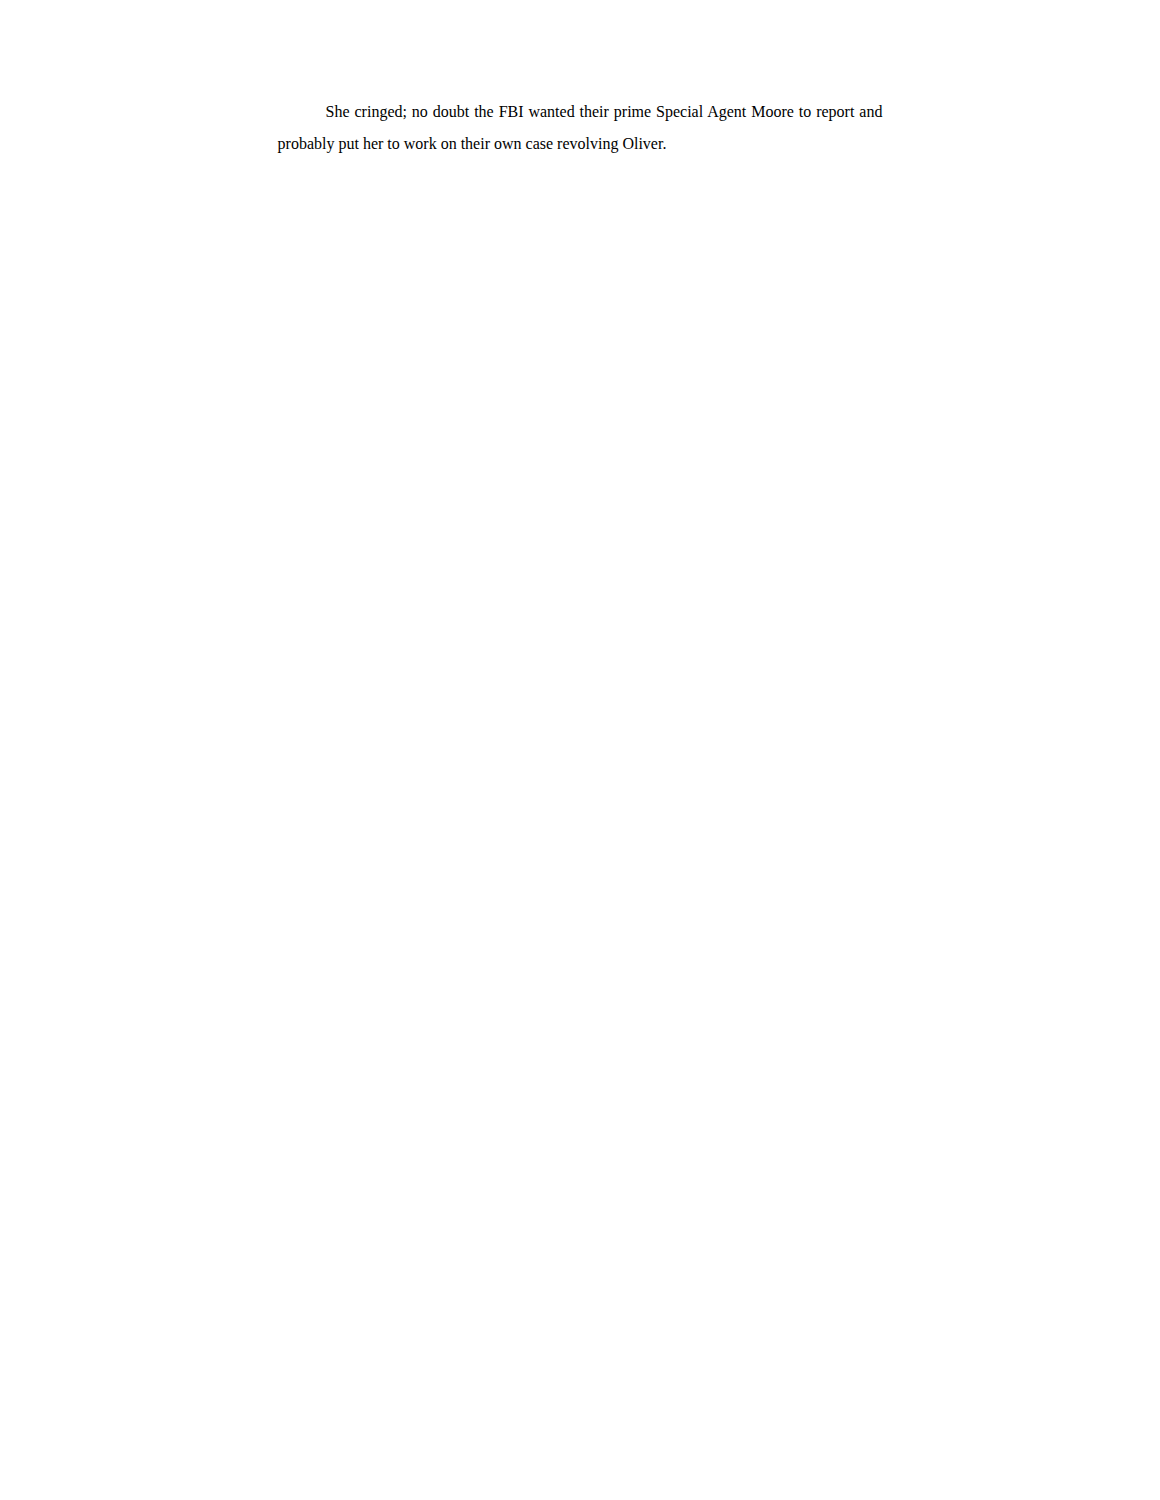She cringed; no doubt the FBI wanted their prime Special Agent Moore to report and probably put her to work on their own case revolving Oliver.